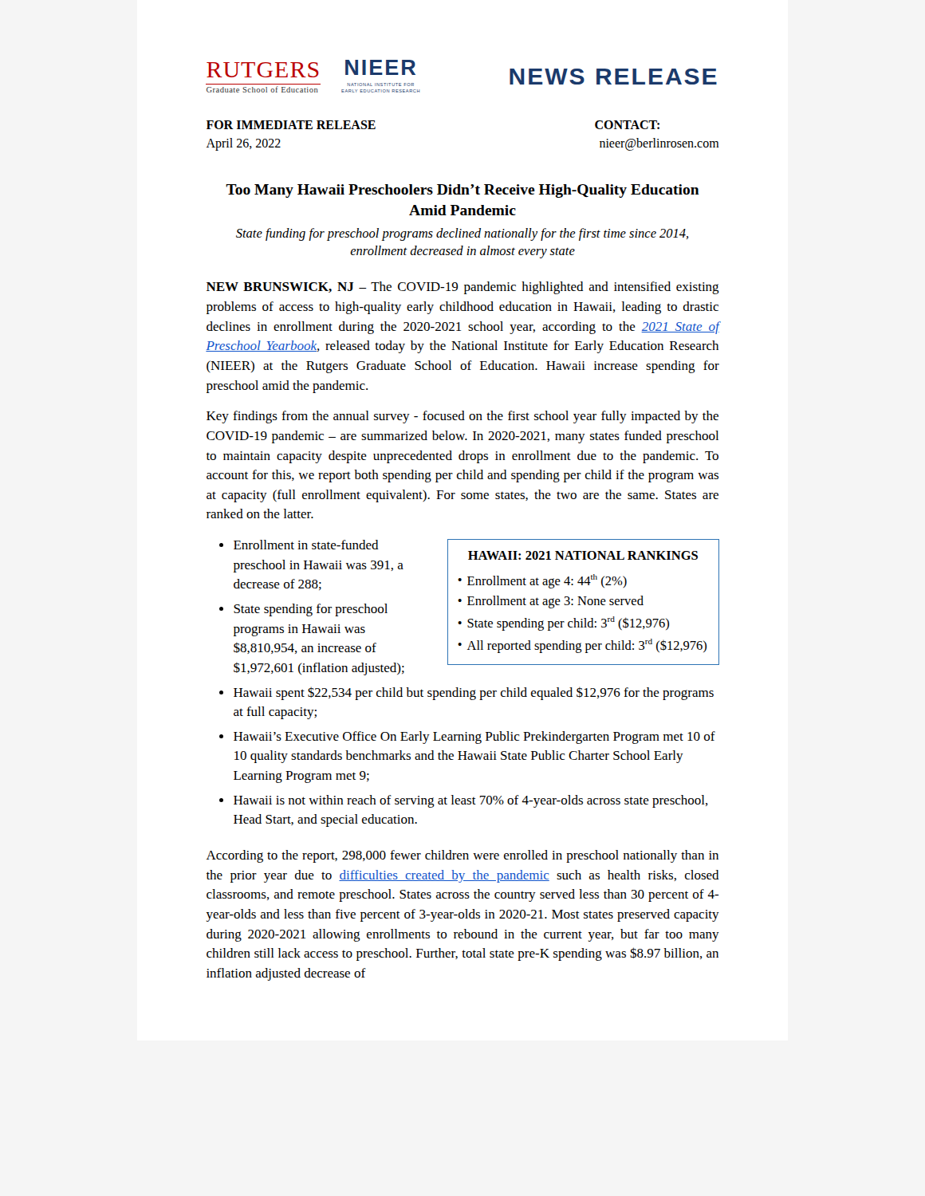RUTGERS
Graduate School of Education
NIEER
NATIONAL INSTITUTE FOR
EARLY EDUCATION RESEARCH
NEWS RELEASE
FOR IMMEDIATE RELEASE April 26, 2022
CONTACT: nieer@berlinrosen.com
Too Many Hawaii Preschoolers Didn’t Receive High-Quality Education
Amid Pandemic
State funding for preschool programs declined nationally for the first time since 2014, enrollment decreased in almost every state
NEW BRUNSWICK, NJ – The COVID-19 pandemic highlighted and intensified existing problems of access to high-quality early childhood education in Hawaii, leading to drastic declines in enrollment during the 2020-2021 school year, according to the 2021 State of Preschool Yearbook, released today by the National Institute for Early Education Research (NIEER) at the Rutgers Graduate School of Education. Hawaii increase spending for preschool amid the pandemic.
Key findings from the annual survey - focused on the first school year fully impacted by the COVID-19 pandemic – are summarized below. In 2020-2021, many states funded preschool to maintain capacity despite unprecedented drops in enrollment due to the pandemic. To account for this, we report both spending per child and spending per child if the program was at capacity (full enrollment equivalent). For some states, the two are the same. States are ranked on the latter.
HAWAII: 2021 NATIONAL RANKINGS
Enrollment at age 4: 44th (2%)
Enrollment at age 3: None served
State spending per child: 3rd ($12,976)
All reported spending per child: 3rd ($12,976)
Enrollment in state-funded preschool in Hawaii was 391, a decrease of 288;
State spending for preschool programs in Hawaii was $8,810,954, an increase of $1,972,601 (inflation adjusted);
Hawaii spent $22,534 per child but spending per child equaled $12,976 for the programs at full capacity;
Hawaii’s Executive Office On Early Learning Public Prekindergarten Program met 10 of 10 quality standards benchmarks and the Hawaii State Public Charter School Early Learning Program met 9;
Hawaii is not within reach of serving at least 70% of 4-year-olds across state preschool, Head Start, and special education.
According to the report, 298,000 fewer children were enrolled in preschool nationally than in the prior year due to difficulties created by the pandemic such as health risks, closed classrooms, and remote preschool. States across the country served less than 30 percent of 4-year-olds and less than five percent of 3-year-olds in 2020-21. Most states preserved capacity during 2020-2021 allowing enrollments to rebound in the current year, but far too many children still lack access to preschool. Further, total state pre-K spending was $8.97 billion, an inflation adjusted decrease of